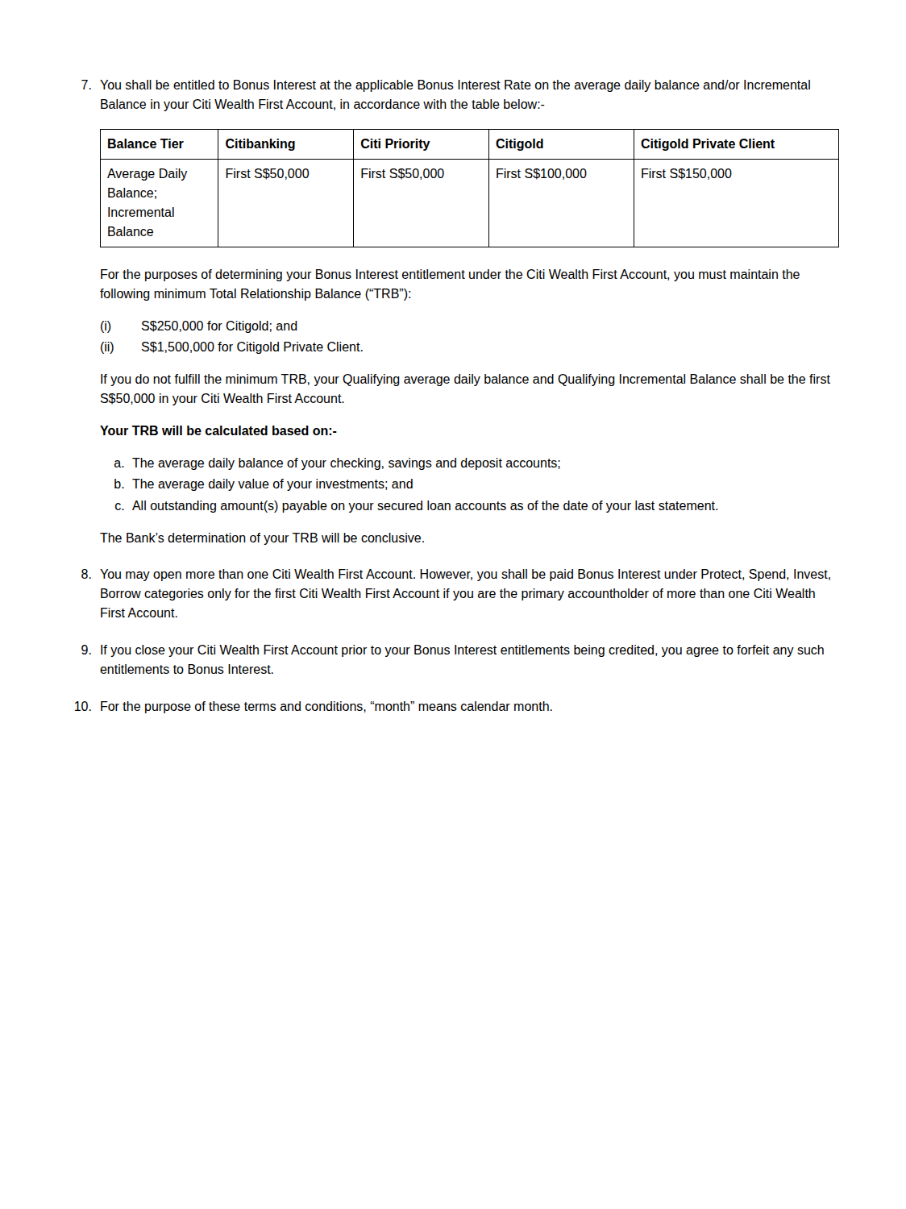You shall be entitled to Bonus Interest at the applicable Bonus Interest Rate on the average daily balance and/or Incremental Balance in your Citi Wealth First Account, in accordance with the table below:-
| Balance Tier | Citibanking | Citi Priority | Citigold | Citigold Private Client |
| --- | --- | --- | --- | --- |
| Average Daily Balance; Incremental Balance | First S$50,000 | First S$50,000 | First S$100,000 | First S$150,000 |
For the purposes of determining your Bonus Interest entitlement under the Citi Wealth First Account, you must maintain the following minimum Total Relationship Balance (“TRB”):
(i) S$250,000 for Citigold; and
(ii) S$1,500,000 for Citigold Private Client.
If you do not fulfill the minimum TRB, your Qualifying average daily balance and Qualifying Incremental Balance shall be the first S$50,000 in your Citi Wealth First Account.
Your TRB will be calculated based on:-
The average daily balance of your checking, savings and deposit accounts;
The average daily value of your investments; and
All outstanding amount(s) payable on your secured loan accounts as of the date of your last statement.
The Bank’s determination of your TRB will be conclusive.
You may open more than one Citi Wealth First Account. However, you shall be paid Bonus Interest under Protect, Spend, Invest, Borrow categories only for the first Citi Wealth First Account if you are the primary accountholder of more than one Citi Wealth First Account.
If you close your Citi Wealth First Account prior to your Bonus Interest entitlements being credited, you agree to forfeit any such entitlements to Bonus Interest.
For the purpose of these terms and conditions, “month” means calendar month.